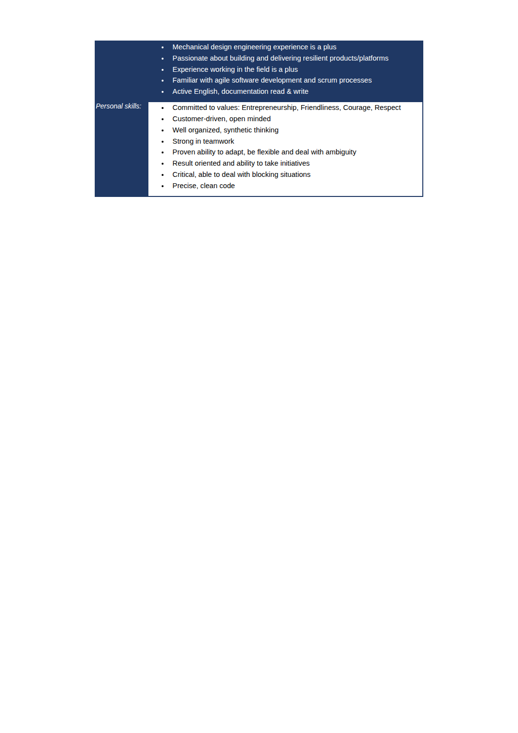| | Mechanical design engineering experience is a plus Passionate about building and delivering resilient products/platforms Experience working in the field is a plus Familiar with agile software development and scrum processes Active English, documentation read & write |
| Personal skills: | Committed to values: Entrepreneurship, Friendliness, Courage, Respect Customer-driven, open minded Well organized, synthetic thinking Strong in teamwork Proven ability to adapt, be flexible and deal with ambiguity Result oriented and ability to take initiatives Critical, able to deal with blocking situations Precise, clean code |